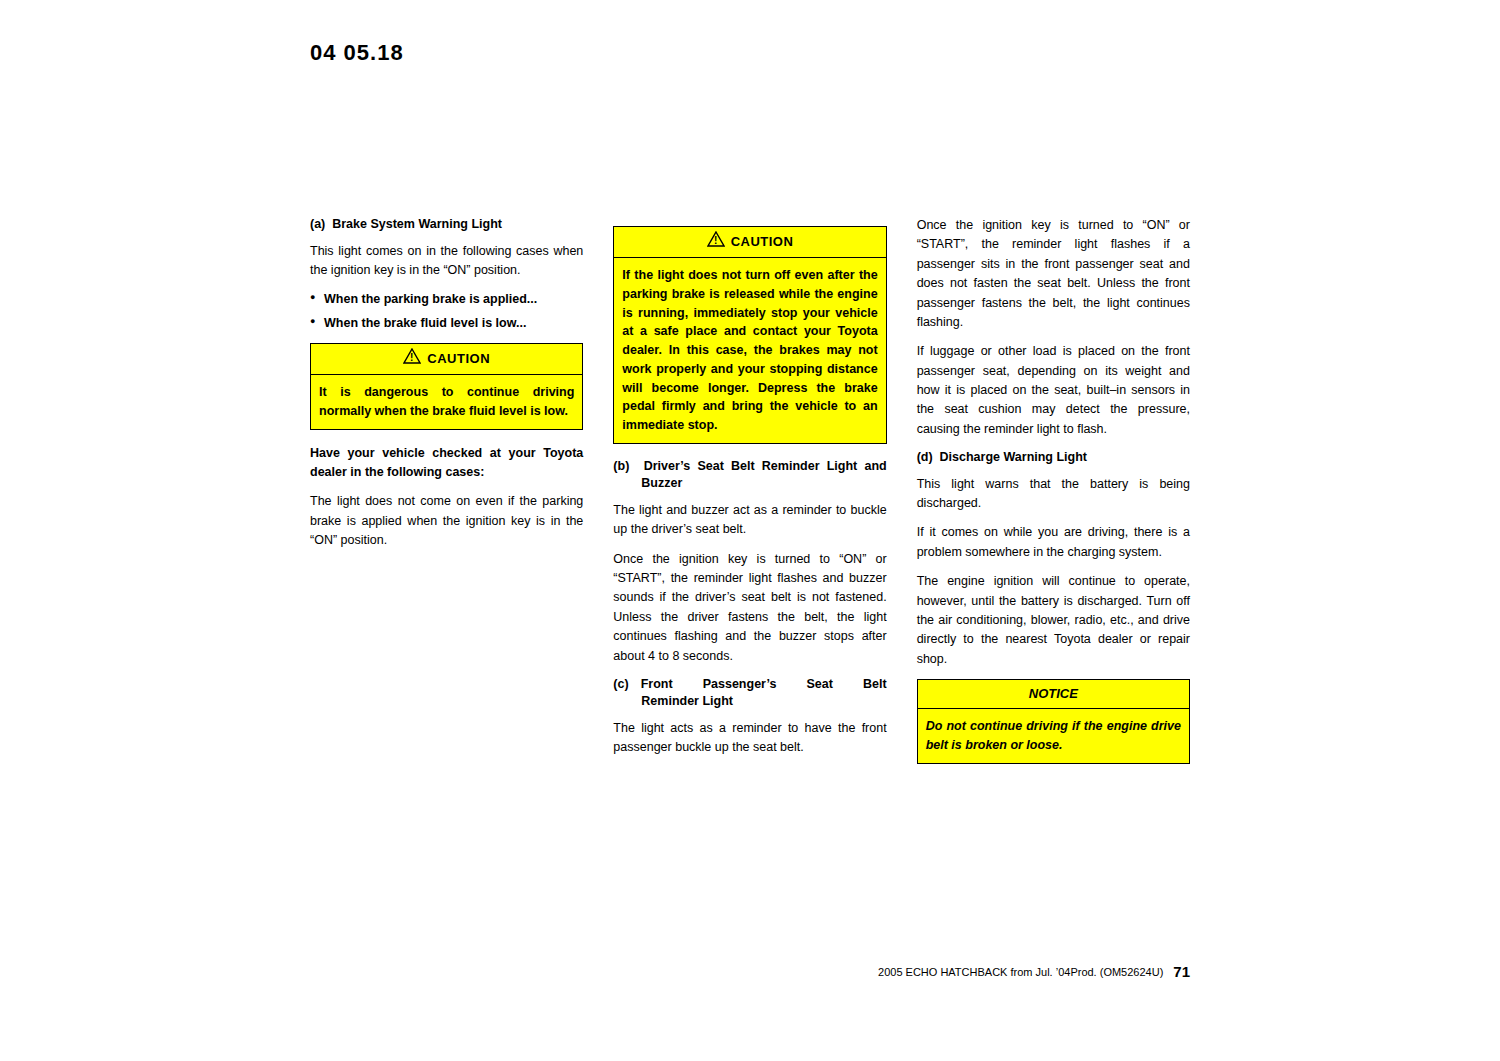04 05.18
(a) Brake System Warning Light
This light comes on in the following cases when the ignition key is in the “ON” position.
When the parking brake is applied...
When the brake fluid level is low...
! CAUTION
It is dangerous to continue driving normally when the brake fluid level is low.
Have your vehicle checked at your Toyota dealer in the following cases:
The light does not come on even if the parking brake is applied when the ignition key is in the “ON” position.
! CAUTION
If the light does not turn off even after the parking brake is released while the engine is running, immediately stop your vehicle at a safe place and contact your Toyota dealer. In this case, the brakes may not work properly and your stopping distance will become longer. Depress the brake pedal firmly and bring the vehicle to an immediate stop.
(b) Driver’s Seat Belt Reminder Light and Buzzer
The light and buzzer act as a reminder to buckle up the driver’s seat belt.
Once the ignition key is turned to “ON” or “START”, the reminder light flashes and buzzer sounds if the driver’s seat belt is not fastened. Unless the driver fastens the belt, the light continues flashing and the buzzer stops after about 4 to 8 seconds.
(c) Front Passenger’s Seat Belt Reminder Light
The light acts as a reminder to have the front passenger buckle up the seat belt.
Once the ignition key is turned to “ON” or “START”, the reminder light flashes if a passenger sits in the front passenger seat and does not fasten the seat belt. Unless the front passenger fastens the belt, the light continues flashing.
If luggage or other load is placed on the front passenger seat, depending on its weight and how it is placed on the seat, built–in sensors in the seat cushion may detect the pressure, causing the reminder light to flash.
(d) Discharge Warning Light
This light warns that the battery is being discharged.
If it comes on while you are driving, there is a problem somewhere in the charging system.
The engine ignition will continue to operate, however, until the battery is discharged. Turn off the air conditioning, blower, radio, etc., and drive directly to the nearest Toyota dealer or repair shop.
NOTICE
Do not continue driving if the engine drive belt is broken or loose.
2005 ECHO HATCHBACK from Jul. ’04Prod. (OM52624U)71